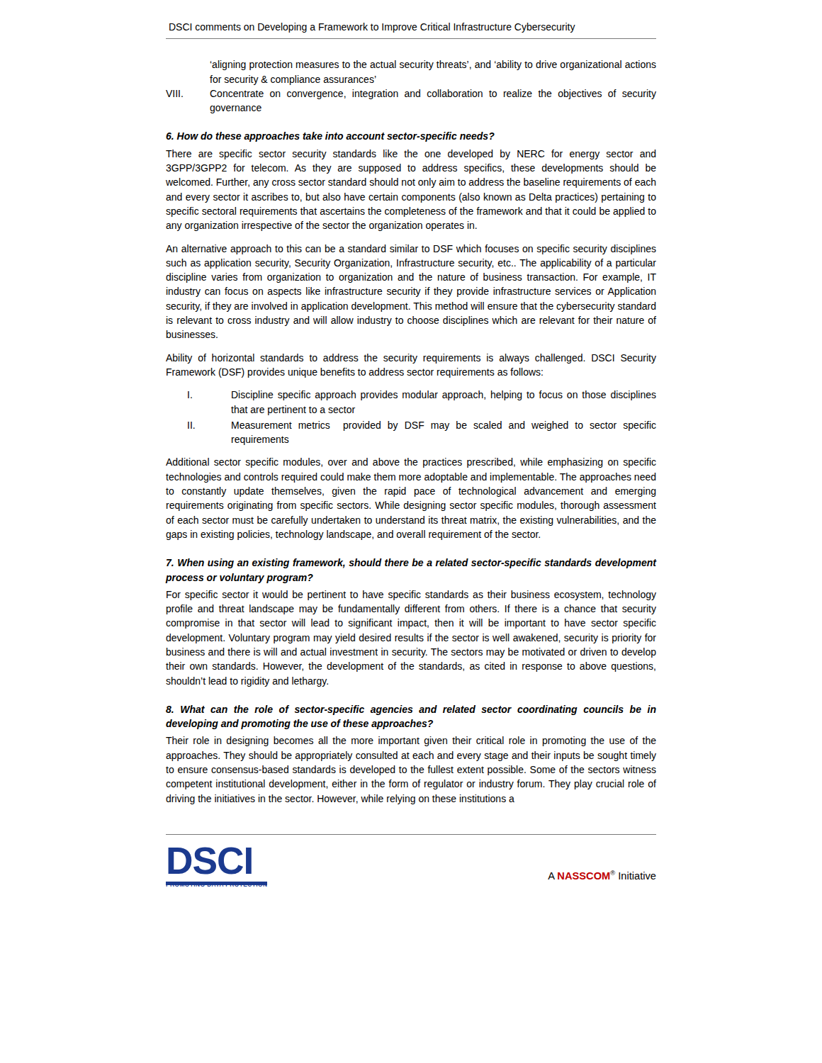DSCI comments on Developing a Framework to Improve Critical Infrastructure Cybersecurity
‘aligning protection measures to the actual security threats’, and ‘ability to drive organizational actions for security & compliance assurances’
VIII. Concentrate on convergence, integration and collaboration to realize the objectives of security governance
6. How do these approaches take into account sector-specific needs?
There are specific sector security standards like the one developed by NERC for energy sector and 3GPP/3GPP2 for telecom. As they are supposed to address specifics, these developments should be welcomed. Further, any cross sector standard should not only aim to address the baseline requirements of each and every sector it ascribes to, but also have certain components (also known as Delta practices) pertaining to specific sectoral requirements that ascertains the completeness of the framework and that it could be applied to any organization irrespective of the sector the organization operates in.
An alternative approach to this can be a standard similar to DSF which focuses on specific security disciplines such as application security, Security Organization, Infrastructure security, etc.. The applicability of a particular discipline varies from organization to organization and the nature of business transaction. For example, IT industry can focus on aspects like infrastructure security if they provide infrastructure services or Application security, if they are involved in application development. This method will ensure that the cybersecurity standard is relevant to cross industry and will allow industry to choose disciplines which are relevant for their nature of businesses.
Ability of horizontal standards to address the security requirements is always challenged. DSCI Security Framework (DSF) provides unique benefits to address sector requirements as follows:
I. Discipline specific approach provides modular approach, helping to focus on those disciplines that are pertinent to a sector
II. Measurement metrics provided by DSF may be scaled and weighed to sector specific requirements
Additional sector specific modules, over and above the practices prescribed, while emphasizing on specific technologies and controls required could make them more adoptable and implementable. The approaches need to constantly update themselves, given the rapid pace of technological advancement and emerging requirements originating from specific sectors. While designing sector specific modules, thorough assessment of each sector must be carefully undertaken to understand its threat matrix, the existing vulnerabilities, and the gaps in existing policies, technology landscape, and overall requirement of the sector.
7. When using an existing framework, should there be a related sector-specific standards development process or voluntary program?
For specific sector it would be pertinent to have specific standards as their business ecosystem, technology profile and threat landscape may be fundamentally different from others. If there is a chance that security compromise in that sector will lead to significant impact, then it will be important to have sector specific development. Voluntary program may yield desired results if the sector is well awakened, security is priority for business and there is will and actual investment in security. The sectors may be motivated or driven to develop their own standards. However, the development of the standards, as cited in response to above questions, shouldn’t lead to rigidity and lethargy.
8. What can the role of sector-specific agencies and related sector coordinating councils be in developing and promoting the use of these approaches?
Their role in designing becomes all the more important given their critical role in promoting the use of the approaches. They should be appropriately consulted at each and every stage and their inputs be sought timely to ensure consensus-based standards is developed to the fullest extent possible. Some of the sectors witness competent institutional development, either in the form of regulator or industry forum. They play crucial role of driving the initiatives in the sector. However, while relying on these institutions a
DSCI PROMOTING DATA PROTECTION
A NASSCOM® Initiative